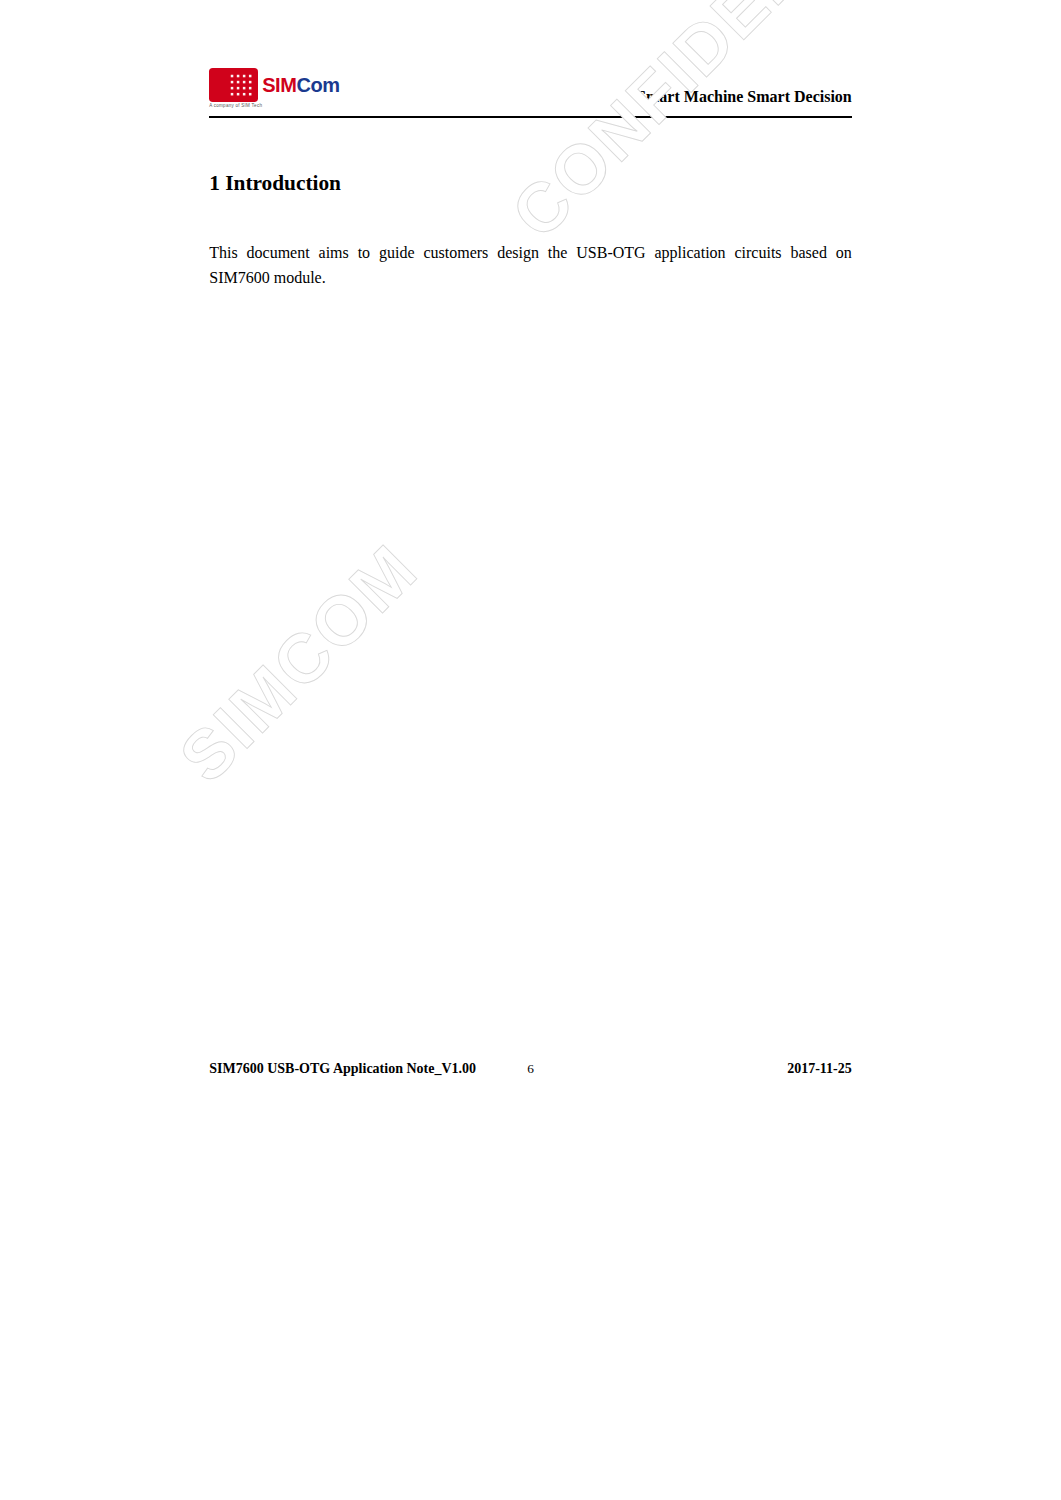SIM Com
A company of SIM Tech
Smart Machine Smart Decision
1 Introduction
This document aims to guide customers design the USB-OTG application circuits based on SIM7600 module.
CONFIDENTIAL FILE
SIMCOM
SIM7600 USB-OTG Application Note_V1.00 6 2017-11-25